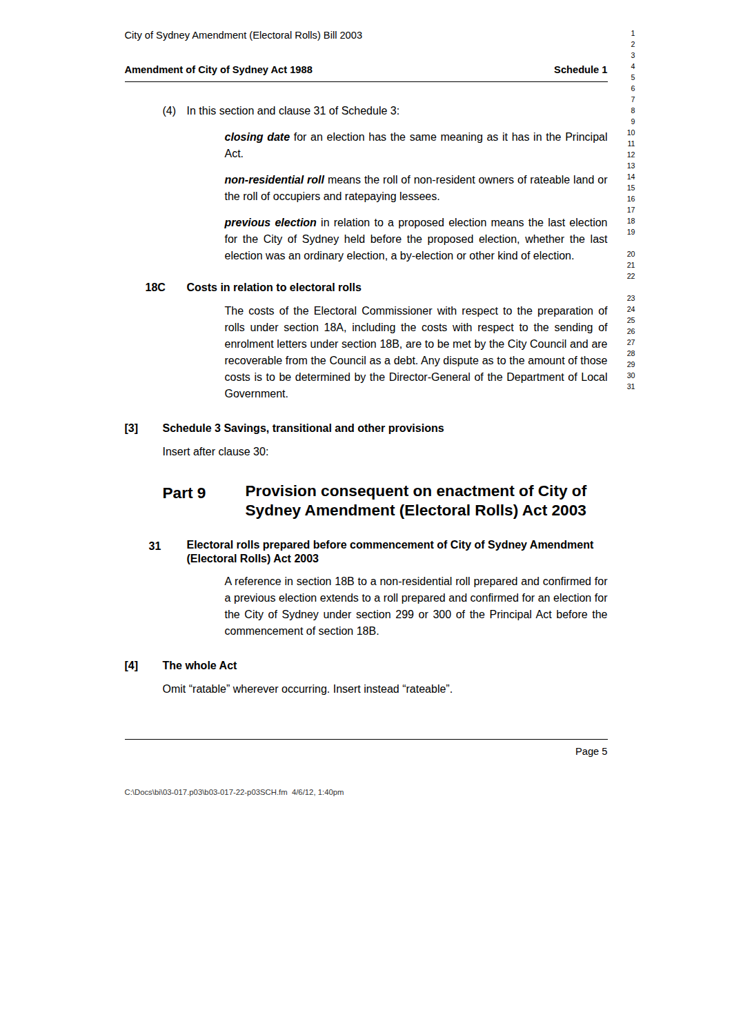City of Sydney Amendment (Electoral Rolls) Bill 2003
Amendment of City of Sydney Act 1988 Schedule 1
(4)
In this section and clause 31 of Schedule 3:
closing date for an election has the same meaning as it has in the Principal Act.
non-residential roll means the roll of non-resident owners of rateable land or the roll of occupiers and ratepaying lessees.
previous election in relation to a proposed election means the last election for the City of Sydney held before the proposed election, whether the last election was an ordinary election, a by-election or other kind of election.
18C
Costs in relation to electoral rolls
The costs of the Electoral Commissioner with respect to the preparation of rolls under section 18A, including the costs with respect to the sending of enrolment letters under section 18B, are to be met by the City Council and are recoverable from the Council as a debt. Any dispute as to the amount of those costs is to be determined by the Director-General of the Department of Local Government.
[3]
Schedule 3 Savings, transitional and other provisions
Insert after clause 30:
Part 9
Provision consequent on enactment of City of Sydney Amendment (Electoral Rolls) Act 2003
31
Electoral rolls prepared before commencement of City of Sydney Amendment (Electoral Rolls) Act 2003
A reference in section 18B to a non-residential roll prepared and confirmed for a previous election extends to a roll prepared and confirmed for an election for the City of Sydney under section 299 or 300 of the Principal Act before the commencement of section 18B.
[4]
The whole Act
Omit “ratable” wherever occurring. Insert instead “rateable”.
1
2
3
4
5
6
7
8
9
10
11
12
13
14
15
16
17
18
19
20
21
22
23
24
25
26
27
28
29
30
31
Page 5
C:\Docs\bi\03-017.p03\b03-017-22-p03SCH.fm 4/6/12, 1:40pm